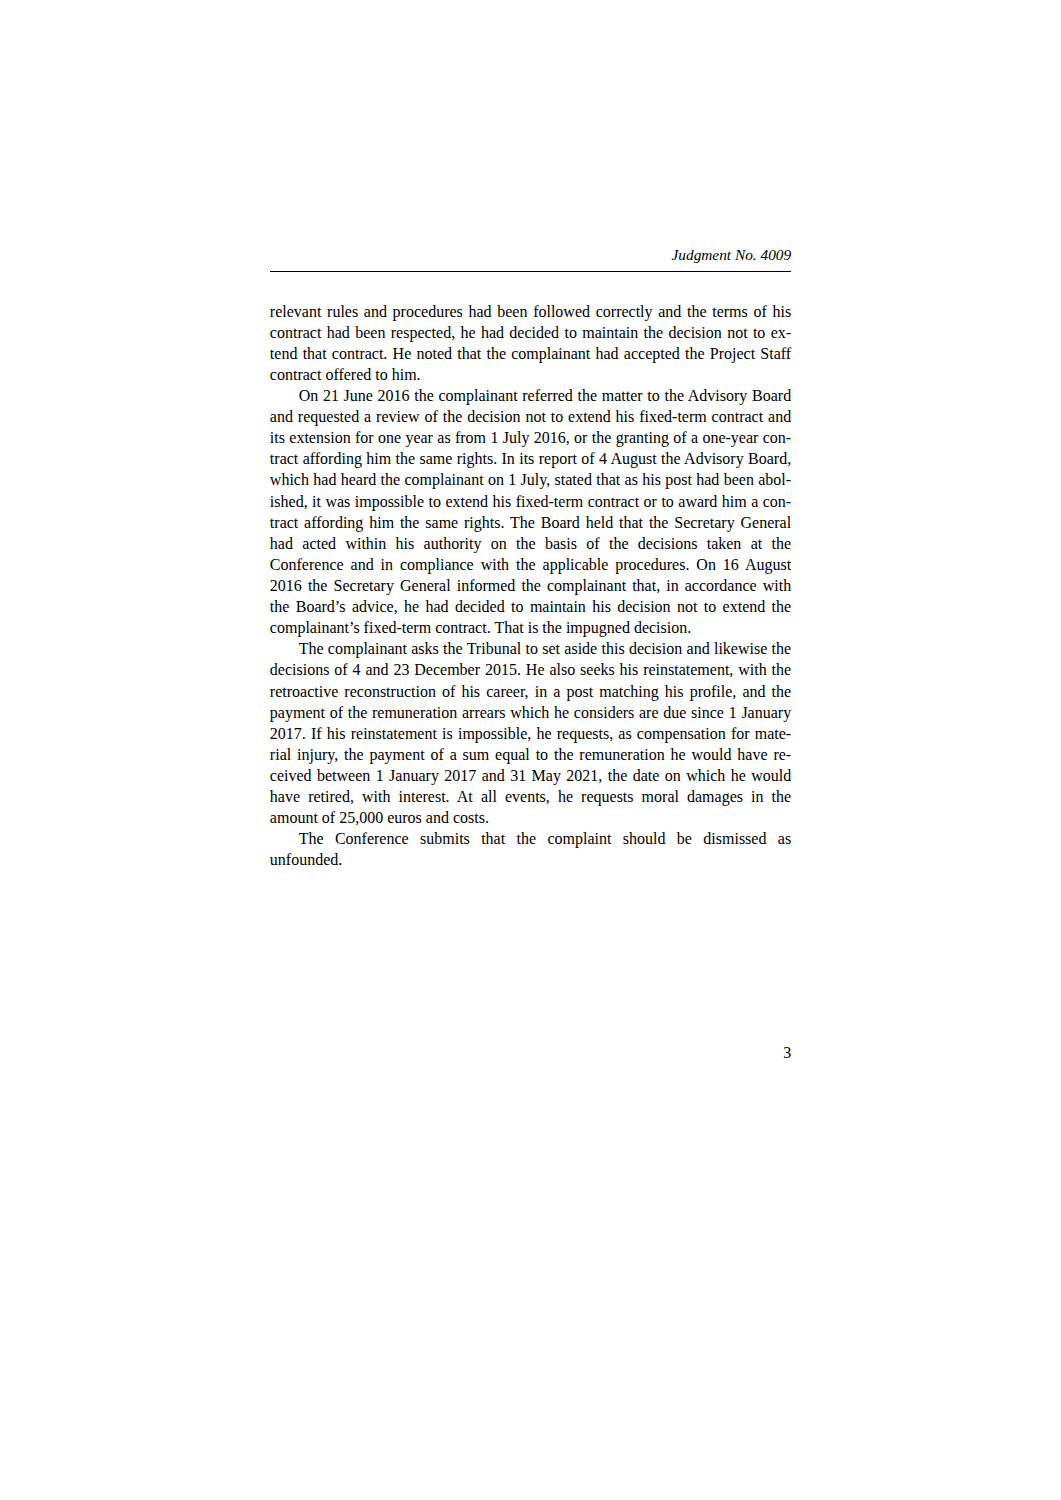Judgment No. 4009
relevant rules and procedures had been followed correctly and the terms of his contract had been respected, he had decided to maintain the decision not to extend that contract. He noted that the complainant had accepted the Project Staff contract offered to him.
On 21 June 2016 the complainant referred the matter to the Advisory Board and requested a review of the decision not to extend his fixed-term contract and its extension for one year as from 1 July 2016, or the granting of a one-year contract affording him the same rights. In its report of 4 August the Advisory Board, which had heard the complainant on 1 July, stated that as his post had been abolished, it was impossible to extend his fixed-term contract or to award him a contract affording him the same rights. The Board held that the Secretary General had acted within his authority on the basis of the decisions taken at the Conference and in compliance with the applicable procedures. On 16 August 2016 the Secretary General informed the complainant that, in accordance with the Board’s advice, he had decided to maintain his decision not to extend the complainant’s fixed-term contract. That is the impugned decision.
The complainant asks the Tribunal to set aside this decision and likewise the decisions of 4 and 23 December 2015. He also seeks his reinstatement, with the retroactive reconstruction of his career, in a post matching his profile, and the payment of the remuneration arrears which he considers are due since 1 January 2017. If his reinstatement is impossible, he requests, as compensation for material injury, the payment of a sum equal to the remuneration he would have received between 1 January 2017 and 31 May 2021, the date on which he would have retired, with interest. At all events, he requests moral damages in the amount of 25,000 euros and costs.
The Conference submits that the complaint should be dismissed as unfounded.
3